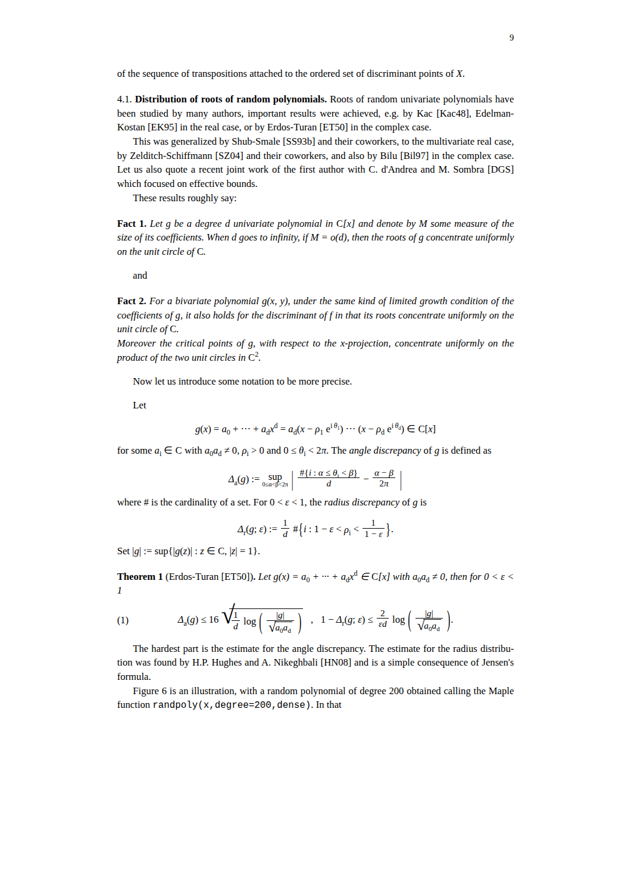9
of the sequence of transpositions attached to the ordered set of discriminant points of X.
4.1. Distribution of roots of random polynomials. Roots of random univariate polynomials have been studied by many authors, important results were achieved, e.g. by Kac [Kac48], Edelman-Kostan [EK95] in the real case, or by Erdos-Turan [ET50] in the complex case.
This was generalized by Shub-Smale [SS93b] and their coworkers, to the multivariate real case, by Zelditch-Schiffmann [SZ04] and their coworkers, and also by Bilu [Bil97] in the complex case. Let us also quote a recent joint work of the first author with C. d'Andrea and M. Sombra [DGS] which focused on effective bounds.
These results roughly say:
Fact 1. Let g be a degree d univariate polynomial in C[x] and denote by M some measure of the size of its coefficients. When d goes to infinity, if M = o(d), then the roots of g concentrate uniformly on the unit circle of C.
and
Fact 2. For a bivariate polynomial g(x, y), under the same kind of limited growth condition of the coefficients of g, it also holds for the discriminant of f in that its roots concentrate uniformly on the unit circle of C.
Moreover the critical points of g, with respect to the x-projection, concentrate uniformly on the product of the two unit circles in C2.
Now let us introduce some notation to be more precise.
Let
g(x) = a0 + ··· + adxd = ad(x − ρ1 ei θ1) ··· (x − ρd ei θd) ∈ C[x]
for some ai ∈ C with a0ad ≠ 0, ρi > 0 and 0 ≤ θi < 2π. The angle discrepancy of g is defined as
Δa(g) := sup 0≤α<β<2π | #{i : α ≤ θi < β}d − α − β 2π |
where # is the cardinality of a set. For 0 < ε < 1, the radius discrepancy of g is
Δr(g; ε) := 1 d #{i : 1 − ε < ρi < 11 − ε}.
Set |g| := sup{|g(z)| : z ∈ C, |z| = 1}.
Theorem 1 (Erdos-Turan [ET50]). Let g(x) = a0 + ··· + adxd ∈ C[x] with a0ad ≠ 0, then for 0 < ε < 1
(1) Δa(g) ≤ 16 1 d log ( |g|a0ad ) , 1 − Δr(g; ε) ≤ 2 εd log ( |g|a0ad ).
The hardest part is the estimate for the angle discrepancy. The estimate for the radius distribution was found by H.P. Hughes and A. Nikeghbali [HN08] and is a simple consequence of Jensen's formula.
Figure 6 is an illustration, with a random polynomial of degree 200 obtained calling the Maple function randpoly(x,degree=200,dense). In that